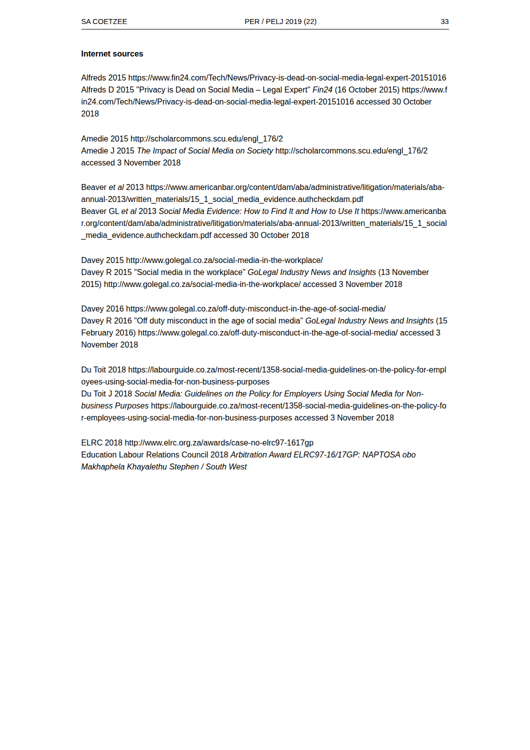SA COETZEE PER / PELJ 2019 (22) 33
Internet sources
Alfreds 2015 https://www.fin24.com/Tech/News/Privacy-is-dead-on-social-media-legal-expert-20151016
Alfreds D 2015 "Privacy is Dead on Social Media – Legal Expert" Fin24 (16 October 2015) https://www.fin24.com/Tech/News/Privacy-is-dead-on-social-media-legal-expert-20151016 accessed 30 October 2018
Amedie 2015 http://scholarcommons.scu.edu/engl_176/2
Amedie J 2015 The Impact of Social Media on Society http://scholarcommons.scu.edu/engl_176/2 accessed 3 November 2018
Beaver et al 2013 https://www.americanbar.org/content/dam/aba/administrative/litigation/materials/aba-annual-2013/written_materials/15_1_social_media_evidence.authcheckdam.pdf
Beaver GL et al 2013 Social Media Evidence: How to Find It and How to Use It https://www.americanbar.org/content/dam/aba/administrative/litigation/materials/aba-annual-2013/written_materials/15_1_social_media_evidence.authcheckdam.pdf accessed 30 October 2018
Davey 2015 http://www.golegal.co.za/social-media-in-the-workplace/
Davey R 2015 "Social media in the workplace" GoLegal Industry News and Insights (13 November 2015) http://www.golegal.co.za/social-media-in-the-workplace/ accessed 3 November 2018
Davey 2016 https://www.golegal.co.za/off-duty-misconduct-in-the-age-of-social-media/
Davey R 2016 "Off duty misconduct in the age of social media" GoLegal Industry News and Insights (15 February 2016) https://www.golegal.co.za/off-duty-misconduct-in-the-age-of-social-media/ accessed 3 November 2018
Du Toit 2018 https://labourguide.co.za/most-recent/1358-social-media-guidelines-on-the-policy-for-employees-using-social-media-for-non-business-purposes
Du Toit J 2018 Social Media: Guidelines on the Policy for Employers Using Social Media for Non-business Purposes https://labourguide.co.za/most-recent/1358-social-media-guidelines-on-the-policy-for-employees-using-social-media-for-non-business-purposes accessed 3 November 2018
ELRC 2018 http://www.elrc.org.za/awards/case-no-elrc97-1617gp
Education Labour Relations Council 2018 Arbitration Award ELRC97-16/17GP: NAPTOSA obo Makhaphela Khayalethu Stephen / South West